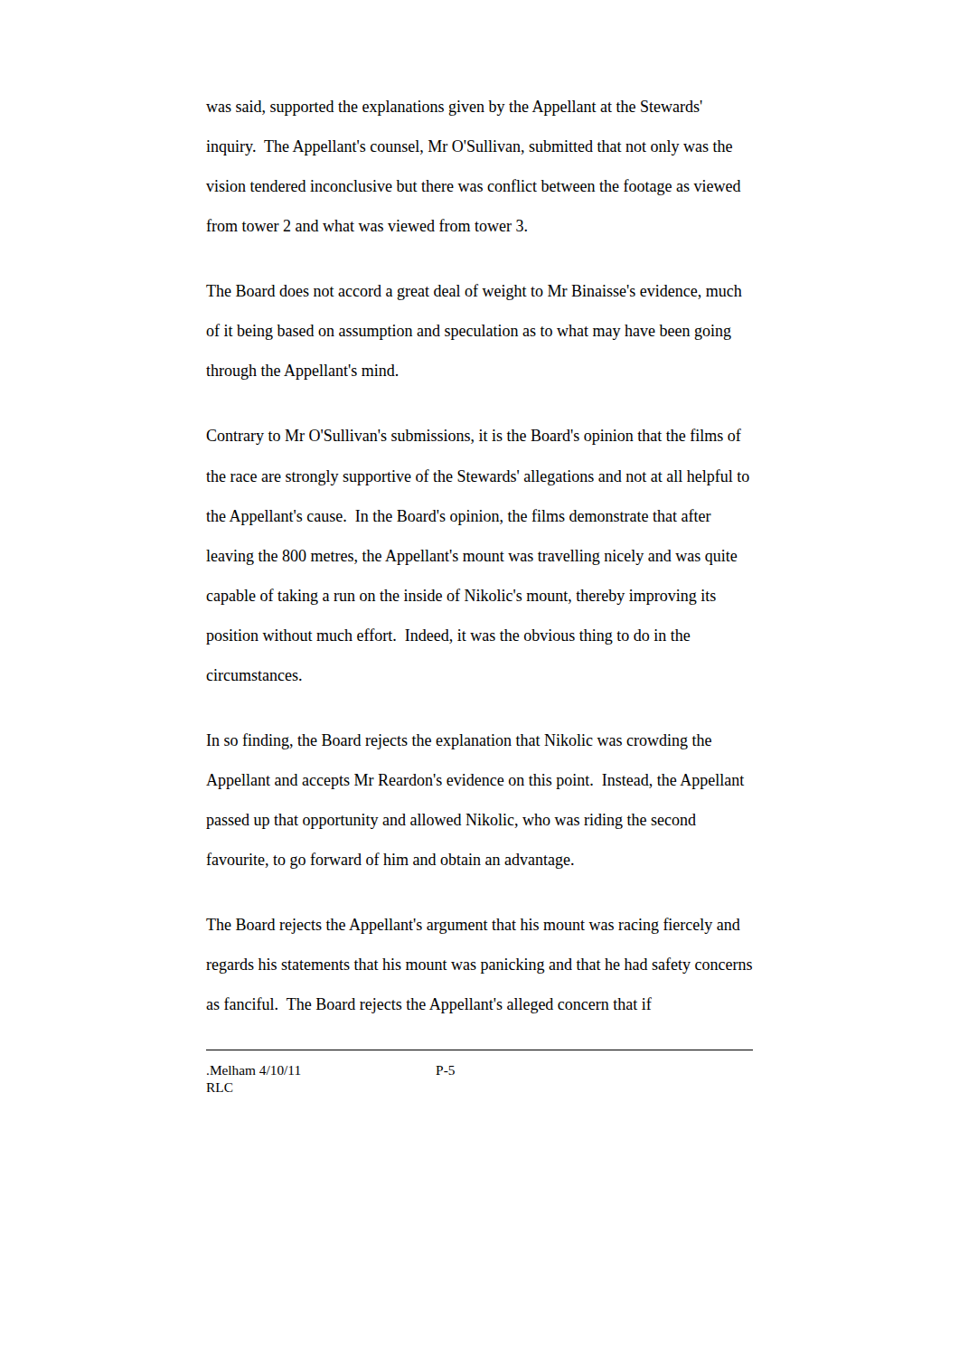was said, supported the explanations given by the Appellant at the Stewards' inquiry. The Appellant's counsel, Mr O'Sullivan, submitted that not only was the vision tendered inconclusive but there was conflict between the footage as viewed from tower 2 and what was viewed from tower 3.
The Board does not accord a great deal of weight to Mr Binaisse's evidence, much of it being based on assumption and speculation as to what may have been going through the Appellant's mind.
Contrary to Mr O'Sullivan's submissions, it is the Board's opinion that the films of the race are strongly supportive of the Stewards' allegations and not at all helpful to the Appellant's cause. In the Board's opinion, the films demonstrate that after leaving the 800 metres, the Appellant's mount was travelling nicely and was quite capable of taking a run on the inside of Nikolic's mount, thereby improving its position without much effort. Indeed, it was the obvious thing to do in the circumstances.
In so finding, the Board rejects the explanation that Nikolic was crowding the Appellant and accepts Mr Reardon's evidence on this point. Instead, the Appellant passed up that opportunity and allowed Nikolic, who was riding the second favourite, to go forward of him and obtain an advantage.
The Board rejects the Appellant's argument that his mount was racing fiercely and regards his statements that his mount was panicking and that he had safety concerns as fanciful. The Board rejects the Appellant's alleged concern that if
.Melham 4/10/11 P-5 RLC